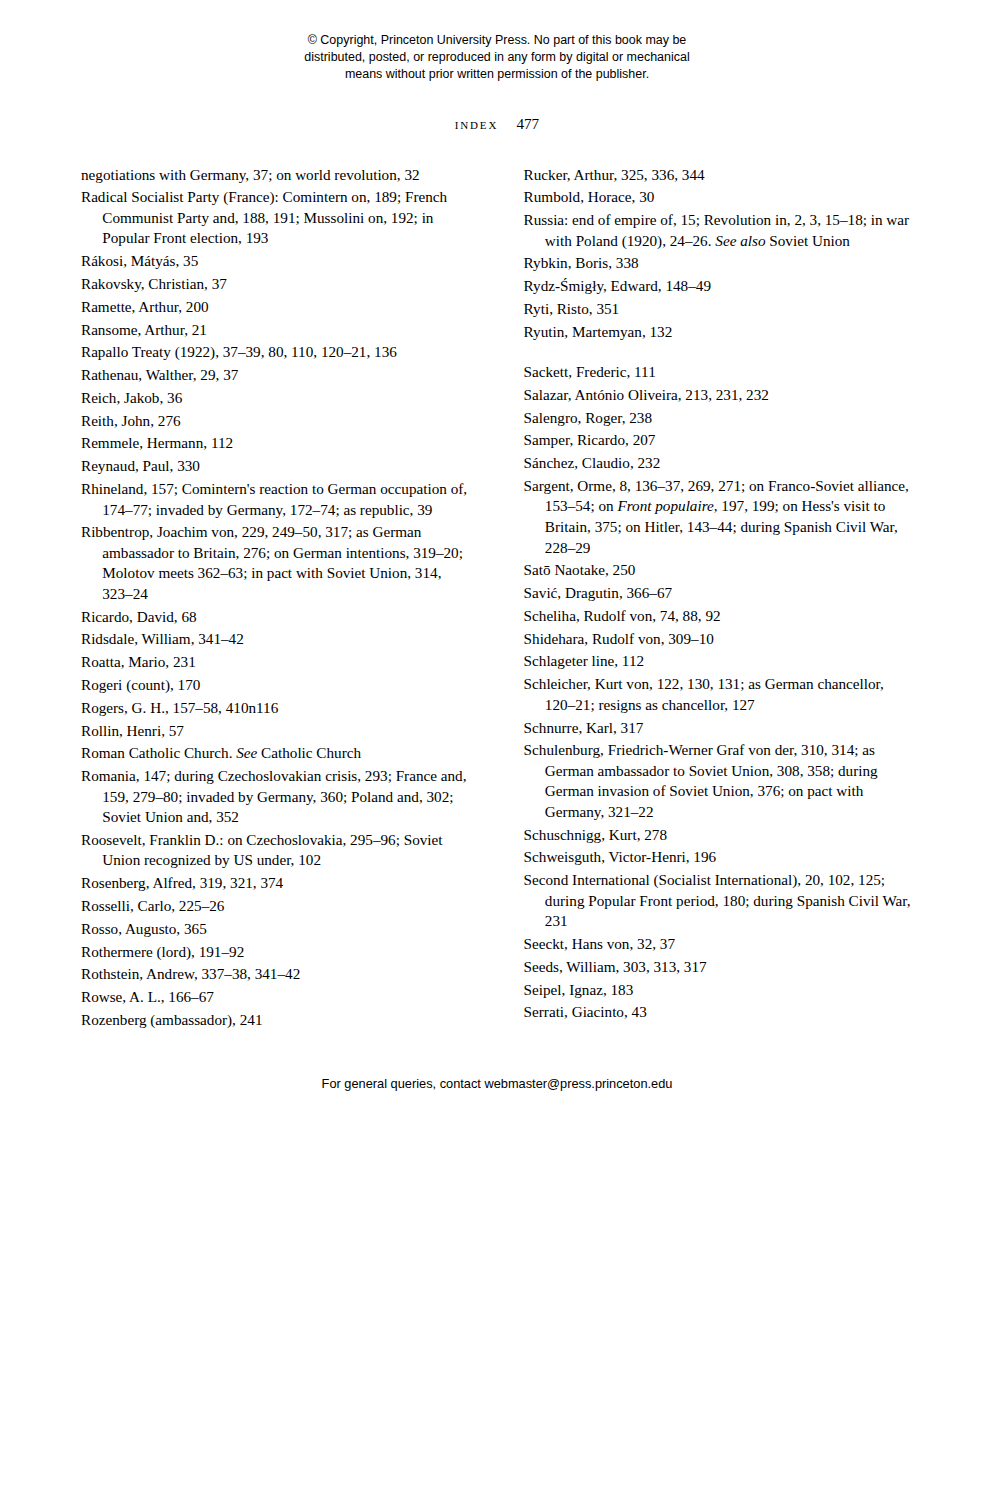© Copyright, Princeton University Press. No part of this book may be distributed, posted, or reproduced in any form by digital or mechanical means without prior written permission of the publisher.
index477
negotiations with Germany, 37; on world revolution, 32
Radical Socialist Party (France): Comintern on, 189; French Communist Party and, 188, 191; Mussolini on, 192; in Popular Front election, 193
Rákosi, Mátyás, 35
Rakovsky, Christian, 37
Ramette, Arthur, 200
Ransome, Arthur, 21
Rapallo Treaty (1922), 37–39, 80, 110, 120–21, 136
Rathenau, Walther, 29, 37
Reich, Jakob, 36
Reith, John, 276
Remmele, Hermann, 112
Reynaud, Paul, 330
Rhineland, 157; Comintern's reaction to German occupation of, 174–77; invaded by Germany, 172–74; as republic, 39
Ribbentrop, Joachim von, 229, 249–50, 317; as German ambassador to Britain, 276; on German intentions, 319–20; Molotov meets 362–63; in pact with Soviet Union, 314, 323–24
Ricardo, David, 68
Ridsdale, William, 341–42
Roatta, Mario, 231
Rogeri (count), 170
Rogers, G. H., 157–58, 410n116
Rollin, Henri, 57
Roman Catholic Church. See Catholic Church
Romania, 147; during Czechoslovakian crisis, 293; France and, 159, 279–80; invaded by Germany, 360; Poland and, 302; Soviet Union and, 352
Roosevelt, Franklin D.: on Czechoslovakia, 295–96; Soviet Union recognized by US under, 102
Rosenberg, Alfred, 319, 321, 374
Rosselli, Carlo, 225–26
Rosso, Augusto, 365
Rothermere (lord), 191–92
Rothstein, Andrew, 337–38, 341–42
Rowse, A. L., 166–67
Rozenberg (ambassador), 241
Rucker, Arthur, 325, 336, 344
Rumbold, Horace, 30
Russia: end of empire of, 15; Revolution in, 2, 3, 15–18; in war with Poland (1920), 24–26. See also Soviet Union
Rybkin, Boris, 338
Rydz-Śmigły, Edward, 148–49
Ryti, Risto, 351
Ryutin, Martemyan, 132
Sackett, Frederic, 111
Salazar, António Oliveira, 213, 231, 232
Salengro, Roger, 238
Samper, Ricardo, 207
Sánchez, Claudio, 232
Sargent, Orme, 8, 136–37, 269, 271; on Franco-Soviet alliance, 153–54; on Front populaire, 197, 199; on Hess's visit to Britain, 375; on Hitler, 143–44; during Spanish Civil War, 228–29
Satō Naotake, 250
Savić, Dragutin, 366–67
Scheliha, Rudolf von, 74, 88, 92
Shidehara, Rudolf von, 309–10
Schlageter line, 112
Schleicher, Kurt von, 122, 130, 131; as German chancellor, 120–21; resigns as chancellor, 127
Schnurre, Karl, 317
Schulenburg, Friedrich-Werner Graf von der, 310, 314; as German ambassador to Soviet Union, 308, 358; during German invasion of Soviet Union, 376; on pact with Germany, 321–22
Schuschnigg, Kurt, 278
Schweisguth, Victor-Henri, 196
Second International (Socialist International), 20, 102, 125; during Popular Front period, 180; during Spanish Civil War, 231
Seeckt, Hans von, 32, 37
Seeds, William, 303, 313, 317
Seipel, Ignaz, 183
Serrati, Giacinto, 43
For general queries, contact webmaster@press.princeton.edu